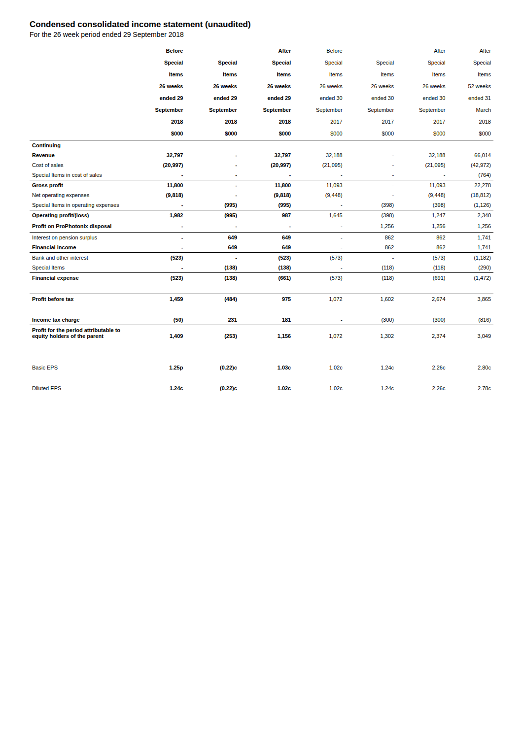Condensed consolidated income statement (unaudited)
For the 26 week period ended 29 September 2018
| | Before | | After | Before | | After | After |
| --- | --- | --- | --- | --- | --- | --- | --- |
| | Special | Special | Special | Special | Special | Special | Special |
| | Items | Items | Items | Items | Items | Items | Items |
| | 26 weeks | 26 weeks | 26 weeks | 26 weeks | 26 weeks | 26 weeks | 52 weeks |
| | ended 29 | ended 29 | ended 29 | ended 30 | ended 30 | ended 30 | ended 31 |
| | September | September | September | September | September | September | March |
| | 2018 | 2018 | 2018 | 2017 | 2017 | 2017 | 2018 |
| | $000 | $000 | $000 | $000 | $000 | $000 | $000 |
| Continuing | | | | | | | |
| Revenue | 32,797 | - | 32,797 | 32,188 | - | 32,188 | 66,014 |
| Cost of sales | (20,997) | - | (20,997) | (21,095) | - | (21,095) | (42,972) |
| Special Items in cost of sales | - | - | - | - | - | - | (764) |
| Gross profit | 11,800 | - | 11,800 | 11,093 | - | 11,093 | 22,278 |
| Net operating expenses | (9,818) | - | (9,818) | (9,448) | - | (9,448) | (18,812) |
| Special Items in operating expenses | - | (995) | (995) | - | (398) | (398) | (1,126) |
| Operating profit/(loss) | 1,982 | (995) | 987 | 1,645 | (398) | 1,247 | 2,340 |
| Profit on ProPhotonix disposal | - | - | - | - | 1,256 | 1,256 | 1,256 |
| Interest on pension surplus | - | 649 | 649 | - | 862 | 862 | 1,741 |
| Financial income | - | 649 | 649 | - | 862 | 862 | 1,741 |
| Bank and other interest | (523) | - | (523) | (573) | - | (573) | (1,182) |
| Special Items | - | (138) | (138) | - | (118) | (118) | (290) |
| Financial expense | (523) | (138) | (661) | (573) | (118) | (691) | (1,472) |
| Profit before tax | 1,459 | (484) | 975 | 1,072 | 1,602 | 2,674 | 3,865 |
| Income tax charge | (50) | 231 | 181 | - | (300) | (300) | (816) |
| Profit for the period attributable to equity holders of the parent | 1,409 | (253) | 1,156 | 1,072 | 1,302 | 2,374 | 3,049 |
| Basic EPS | 1.25p | (0.22)c | 1.03c | 1.02c | 1.24c | 2.26c | 2.80c |
| Diluted EPS | 1.24c | (0.22)c | 1.02c | 1.02c | 1.24c | 2.26c | 2.78c |